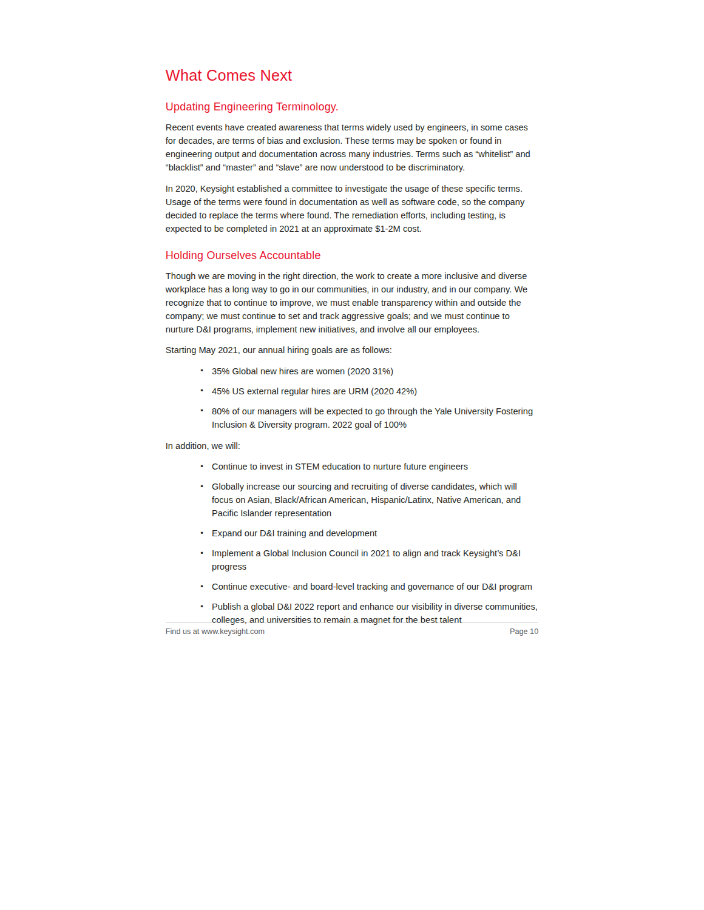What Comes Next
Updating Engineering Terminology.
Recent events have created awareness that terms widely used by engineers, in some cases for decades, are terms of bias and exclusion. These terms may be spoken or found in engineering output and documentation across many industries. Terms such as “whitelist” and “blacklist” and “master” and “slave” are now understood to be discriminatory.
In 2020, Keysight established a committee to investigate the usage of these specific terms. Usage of the terms were found in documentation as well as software code, so the company decided to replace the terms where found. The remediation efforts, including testing, is expected to be completed in 2021 at an approximate $1-2M cost.
Holding Ourselves Accountable
Though we are moving in the right direction, the work to create a more inclusive and diverse workplace has a long way to go in our communities, in our industry, and in our company. We recognize that to continue to improve, we must enable transparency within and outside the company; we must continue to set and track aggressive goals; and we must continue to nurture D&I programs, implement new initiatives, and involve all our employees.
Starting May 2021, our annual hiring goals are as follows:
35% Global new hires are women (2020 31%)
45% US external regular hires are URM (2020 42%)
80% of our managers will be expected to go through the Yale University Fostering Inclusion & Diversity program. 2022 goal of 100%
In addition, we will:
Continue to invest in STEM education to nurture future engineers
Globally increase our sourcing and recruiting of diverse candidates, which will focus on Asian, Black/African American, Hispanic/Latinx, Native American, and Pacific Islander representation
Expand our D&I training and development
Implement a Global Inclusion Council in 2021 to align and track Keysight’s D&I progress
Continue executive- and board-level tracking and governance of our D&I program
Publish a global D&I 2022 report and enhance our visibility in diverse communities, colleges, and universities to remain a magnet for the best talent
Find us at www.keysight.com Page 10